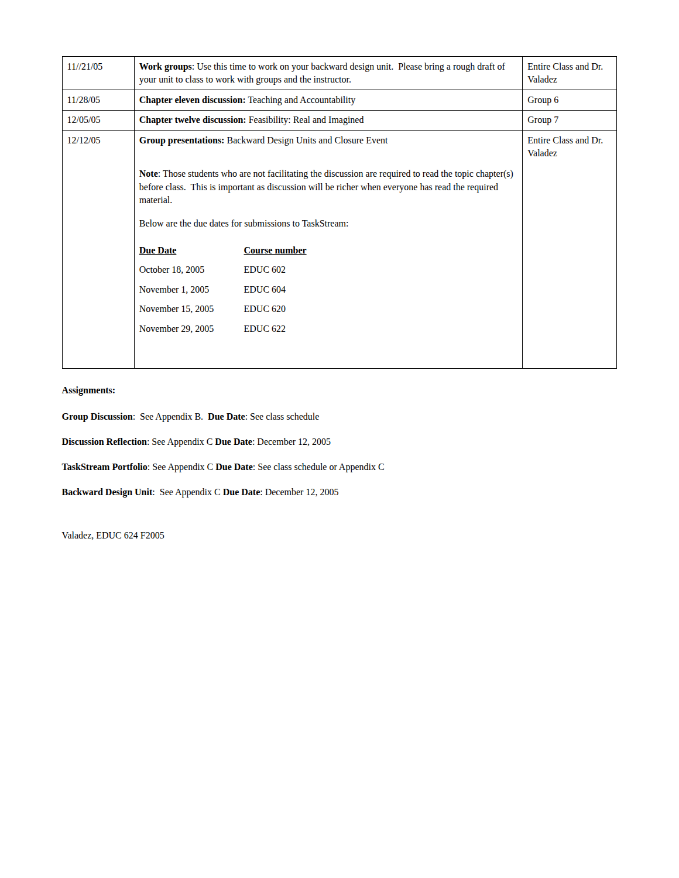| 11//21/05 | Work groups : Use this time to work on your backward design unit. Please bring a rough draft of your unit to class to work with groups and the instructor. | Entire Class and Dr. Valadez |
| 11/28/05 | Chapter eleven discussion: Teaching and Accountability | Group 6 |
| 12/05/05 | Chapter twelve discussion: Feasibility: Real and Imagined | Group 7 |
| 12/12/05 | Group presentations: Backward Design Units and Closure Event Note : Those students who are not facilitating the discussion are required to read the topic chapter(s) before class. This is important as discussion will be richer when everyone has read the required material. Below are the due dates for submissions to TaskStream: / Due Date / Course number / / --- / --- / / October 18, 2005 / EDUC 602 / / November 1, 2005 / EDUC 604 / / November 15, 2005 / EDUC 620 / / November 29, 2005 / EDUC 622 / | Entire Class and Dr. Valadez |
Assignments:
Group Discussion: See Appendix B. Due Date: See class schedule
Discussion Reflection: See Appendix C Due Date: December 12, 2005
TaskStream Portfolio: See Appendix C Due Date: See class schedule or Appendix C
Backward Design Unit: See Appendix C Due Date: December 12, 2005
Valadez, EDUC 624 F2005